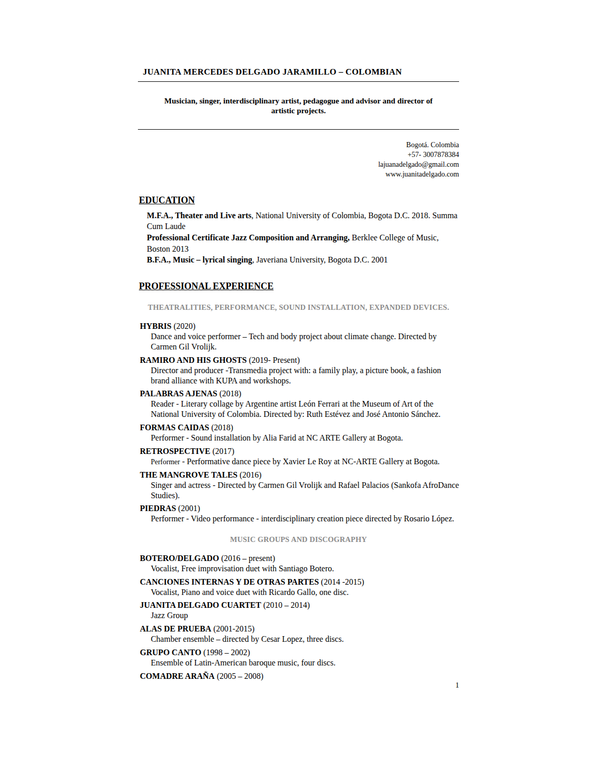JUANITA MERCEDES DELGADO JARAMILLO – COLOMBIAN
Musician, singer, interdisciplinary artist, pedagogue and advisor and director of artistic projects.
Bogotá. Colombia
+57- 3007878384
lajuanadelgado@gmail.com
www.juanitadelgado.com
EDUCATION
M.F.A., Theater and Live arts, National University of Colombia, Bogota D.C. 2018. Summa Cum Laude
Professional Certificate Jazz Composition and Arranging, Berklee College of Music, Boston 2013
B.F.A., Music – lyrical singing, Javeriana University, Bogota D.C. 2001
PROFESSIONAL EXPERIENCE
THEATRALITIES, PERFORMANCE, SOUND INSTALLATION, EXPANDED DEVICES.
HYBRIS (2020) Dance and voice performer – Tech and body project about climate change. Directed by Carmen Gil Vrolijk.
RAMIRO AND HIS GHOSTS (2019- Present) Director and producer -Transmedia project with: a family play, a picture book, a fashion brand alliance with KUPA and workshops.
PALABRAS AJENAS (2018) Reader - Literary collage by Argentine artist León Ferrari at the Museum of Art of the National University of Colombia. Directed by: Ruth Estévez and José Antonio Sánchez.
FORMAS CAIDAS (2018) Performer - Sound installation by Alia Farid at NC ARTE Gallery at Bogota.
RETROSPECTIVE (2017) Performer - Performative dance piece by Xavier Le Roy at NC-ARTE Gallery at Bogota.
THE MANGROVE TALES (2016) Singer and actress - Directed by Carmen Gil Vrolijk and Rafael Palacios (Sankofa AfroDance Studies).
PIEDRAS (2001) Performer - Video performance - interdisciplinary creation piece directed by Rosario López.
MUSIC GROUPS AND DISCOGRAPHY
BOTERO/DELGADO (2016 – present) Vocalist, Free improvisation duet with Santiago Botero.
CANCIONES INTERNAS Y DE OTRAS PARTES (2014 -2015) Vocalist, Piano and voice duet with Ricardo Gallo, one disc.
JUANITA DELGADO CUARTET (2010 – 2014) Jazz Group
ALAS DE PRUEBA (2001-2015) Chamber ensemble – directed by Cesar Lopez, three discs.
GRUPO CANTO (1998 – 2002) Ensemble of Latin-American baroque music, four discs.
COMADRE ARAÑA (2005 – 2008)
1